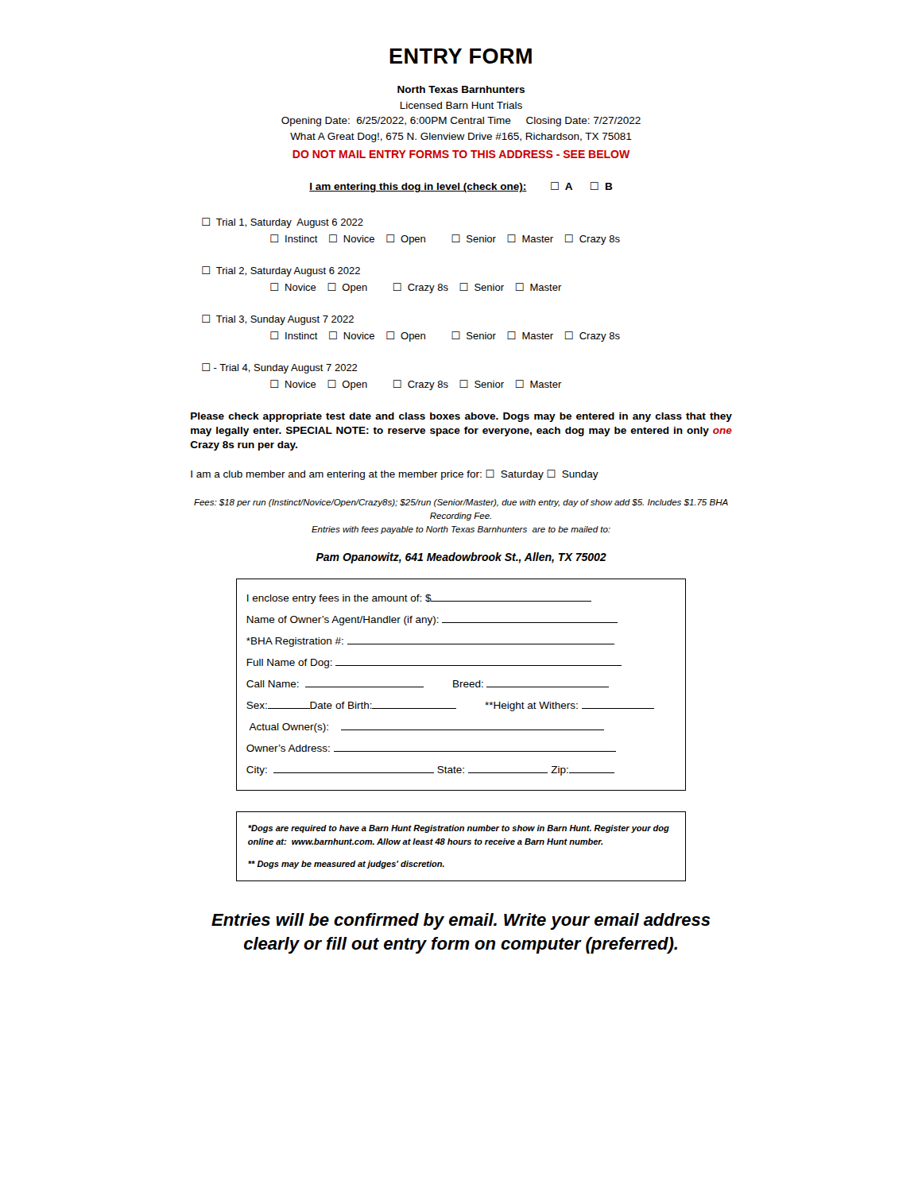ENTRY FORM
North Texas Barnhunters
Licensed Barn Hunt Trials
Opening Date: 6/25/2022, 6:00PM Central Time Closing Date: 7/27/2022
What A Great Dog!, 675 N. Glenview Drive #165, Richardson, TX 75081
DO NOT MAIL ENTRY FORMS TO THIS ADDRESS - SEE BELOW
I am entering this dog in level (check one): ☐ A ☐ B
☐ Trial 1, Saturday August 6 2022
☐ Instinct ☐ Novice ☐ Open ☐ Senior ☐ Master ☐ Crazy 8s
☐ Trial 2, Saturday August 6 2022
☐ Novice ☐ Open ☐ Crazy 8s ☐ Senior ☐ Master
☐ Trial 3, Sunday August 7 2022
☐ Instinct ☐ Novice ☐ Open ☐ Senior ☐ Master ☐ Crazy 8s
☐ - Trial 4, Sunday August 7 2022
☐ Novice ☐ Open ☐ Crazy 8s ☐ Senior ☐ Master
Please check appropriate test date and class boxes above. Dogs may be entered in any class that they may legally enter. SPECIAL NOTE: to reserve space for everyone, each dog may be entered in only one Crazy 8s run per day.
I am a club member and am entering at the member price for: ☐ Saturday ☐ Sunday
Fees: $18 per run (Instinct/Novice/Open/Crazy8s); $25/run (Senior/Master), due with entry, day of show add $5. Includes $1.75 BHA Recording Fee.
Entries with fees payable to North Texas Barnhunters are to be mailed to:
Pam Opanowitz, 641 Meadowbrook St., Allen, TX 75002
I enclose entry fees in the amount of: $
Name of Owner’s Agent/Handler (if any):
*BHA Registration #:
Full Name of Dog:
Call Name: Breed:
Sex: Date of Birth: **Height at Withers:
Actual Owner(s):
Owner’s Address:
City: State: Zip:
*Dogs are required to have a Barn Hunt Registration number to show in Barn Hunt. Register your dog online at: www.barnhunt.com. Allow at least 48 hours to receive a Barn Hunt number.
** Dogs may be measured at judges' discretion.
Entries will be confirmed by email. Write your email address clearly or fill out entry form on computer (preferred).